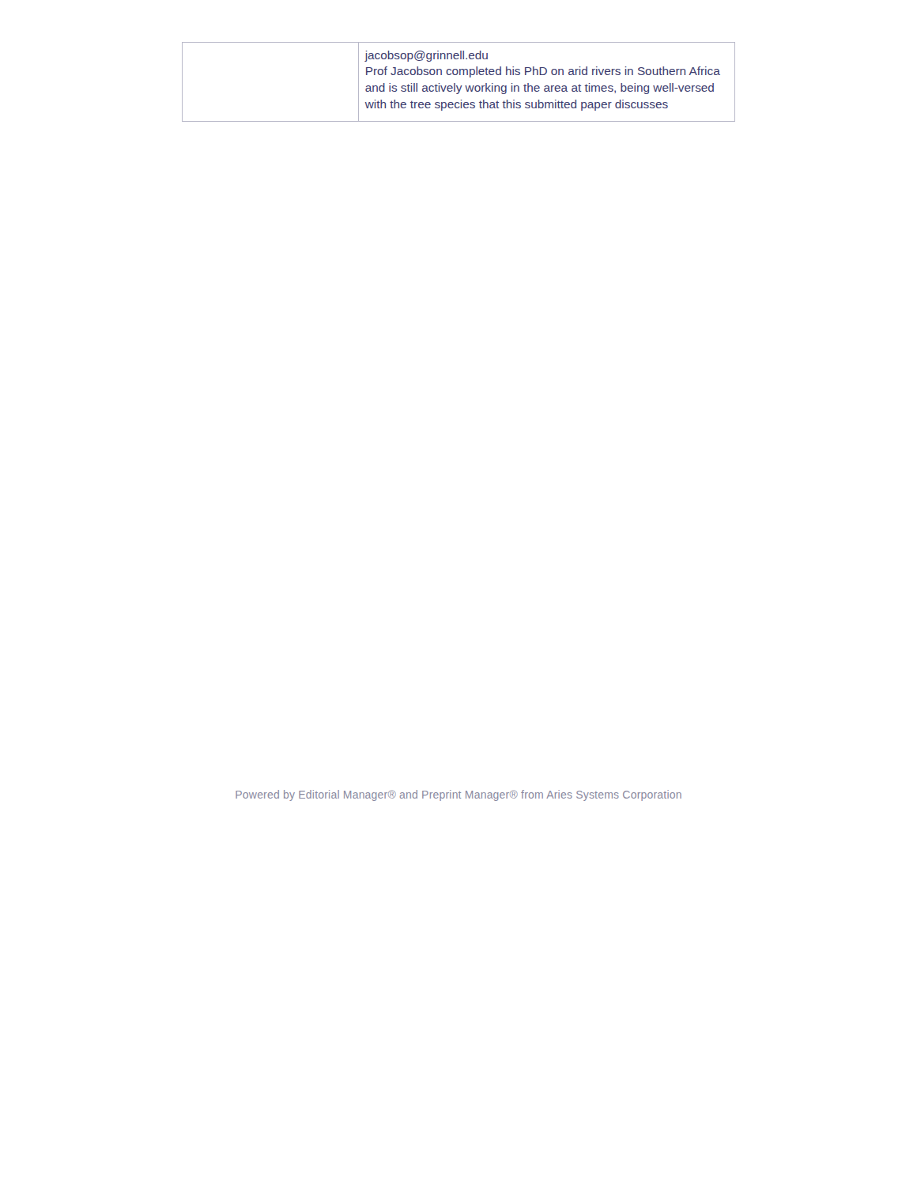| | jacobsop@grinnell.edu Prof Jacobson completed his PhD on arid rivers in Southern Africa and is still actively working in the area at times, being well-versed with the tree species that this submitted paper discusses |
Powered by Editorial Manager® and Preprint Manager® from Aries Systems Corporation